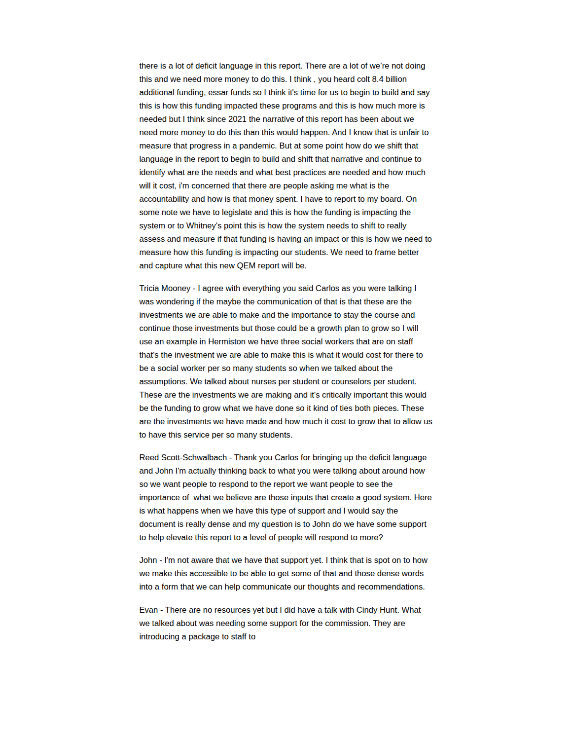there is a lot of deficit language in this report. There are a lot of we’re not doing this and we need more money to do this. I think , you heard colt 8.4 billion additional funding, essar funds so I think it's time for us to begin to build and say this is how this funding impacted these programs and this is how much more is needed but I think since 2021 the narrative of this report has been about we need more money to do this than this would happen. And I know that is unfair to measure that progress in a pandemic. But at some point how do we shift that language in the report to begin to build and shift that narrative and continue to identify what are the needs and what best practices are needed and how much will it cost, i'm concerned that there are people asking me what is the accountability and how is that money spent. I have to report to my board. On some note we have to legislate and this is how the funding is impacting the system or to Whitney's point this is how the system needs to shift to really assess and measure if that funding is having an impact or this is how we need to measure how this funding is impacting our students. We need to frame better and capture what this new QEM report will be.
Tricia Mooney - I agree with everything you said Carlos as you were talking I was wondering if the maybe the communication of that is that these are the investments we are able to make and the importance to stay the course and continue those investments but those could be a growth plan to grow so I will use an example in Hermiston we have three social workers that are on staff that's the investment we are able to make this is what it would cost for there to be a social worker per so many students so when we talked about the assumptions. We talked about nurses per student or counselors per student. These are the investments we are making and it's critically important this would be the funding to grow what we have done so it kind of ties both pieces. These are the investments we have made and how much it cost to grow that to allow us to have this service per so many students.
Reed Scott-Schwalbach - Thank you Carlos for bringing up the deficit language and John I'm actually thinking back to what you were talking about around how so we want people to respond to the report we want people to see the importance of what we believe are those inputs that create a good system. Here is what happens when we have this type of support and I would say the document is really dense and my question is to John do we have some support to help elevate this report to a level of people will respond to more?
John - I'm not aware that we have that support yet. I think that is spot on to how we make this accessible to be able to get some of that and those dense words into a form that we can help communicate our thoughts and recommendations.
Evan - There are no resources yet but I did have a talk with Cindy Hunt. What we talked about was needing some support for the commission. They are introducing a package to staff to